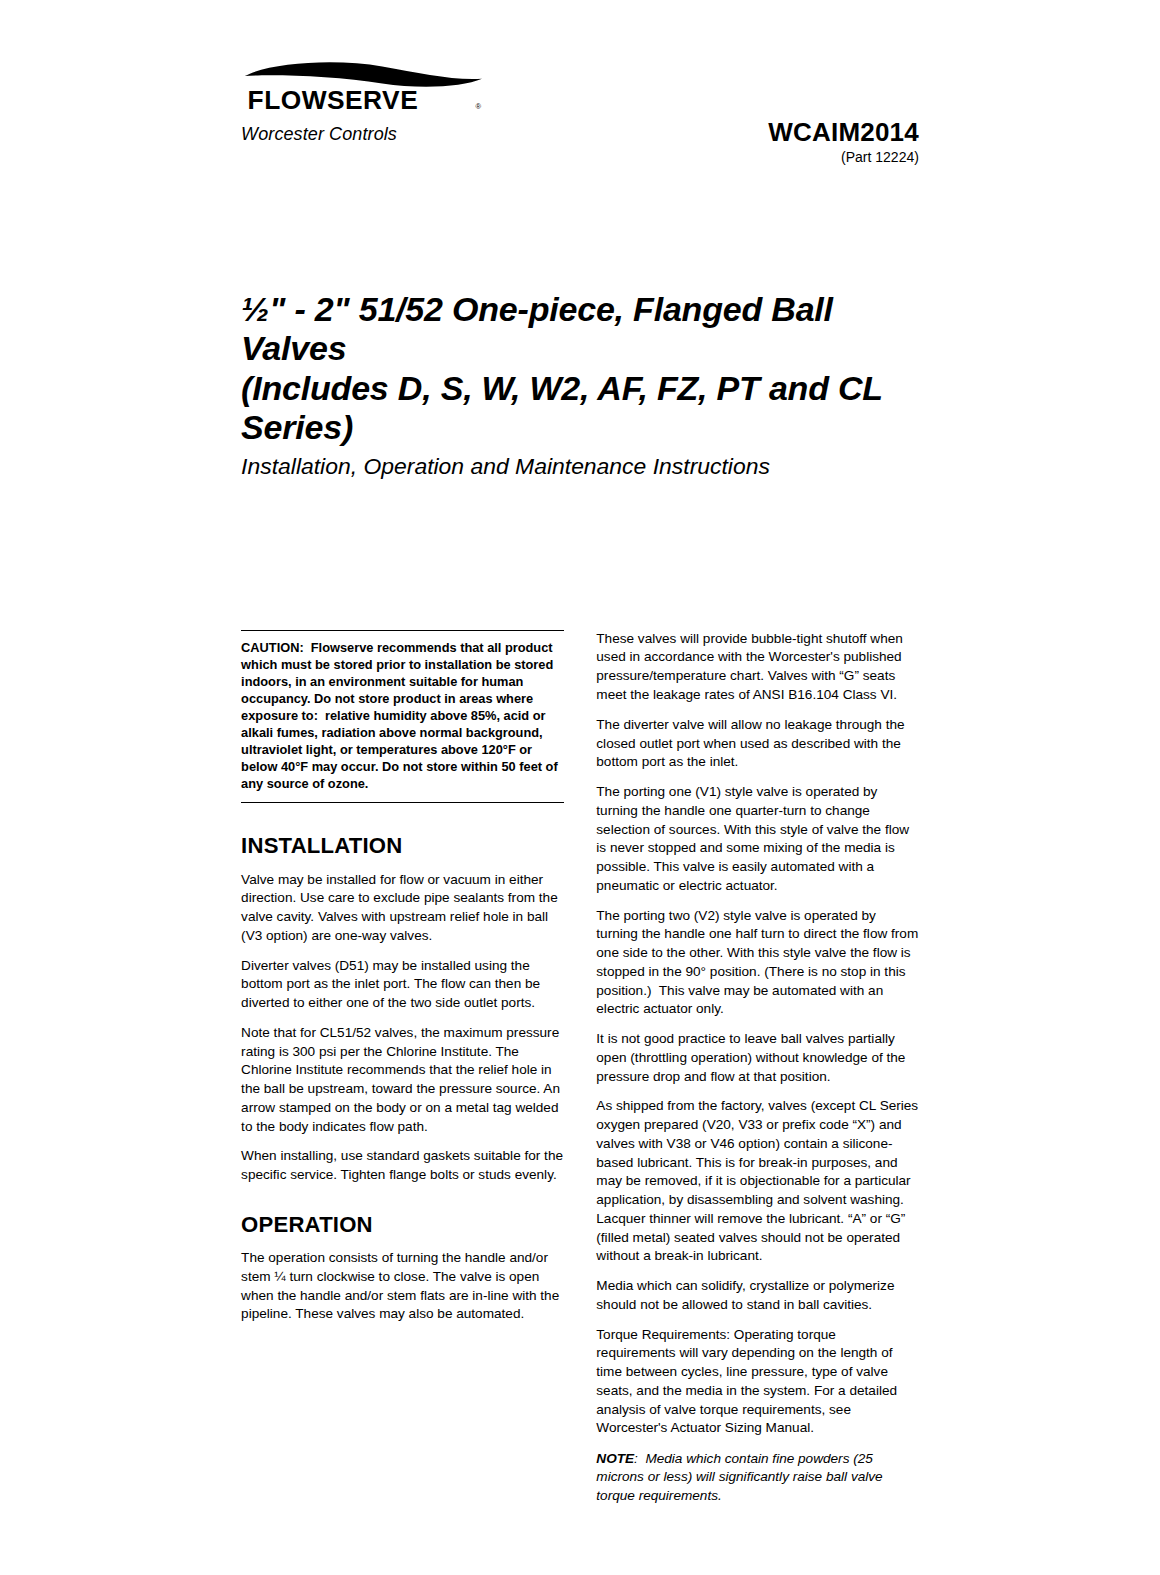FLOWSERVE ®
Worcester Controls
WCAIM2014
(Part 12224)
½" - 2" 51/52 One-piece, Flanged Ball Valves
(Includes D, S, W, W2, AF, FZ, PT and CL Series)
Installation, Operation and Maintenance Instructions
CAUTION: Flowserve recommends that all product which must be stored prior to installation be stored indoors, in an environment suitable for human occupancy. Do not store product in areas where exposure to: relative humidity above 85%, acid or alkali fumes, radiation above normal background, ultraviolet light, or temperatures above 120°F or below 40°F may occur. Do not store within 50 feet of any source of ozone.
INSTALLATION
Valve may be installed for flow or vacuum in either direction. Use care to exclude pipe sealants from the valve cavity. Valves with upstream relief hole in ball (V3 option) are one-way valves.
Diverter valves (D51) may be installed using the bottom port as the inlet port. The flow can then be diverted to either one of the two side outlet ports.
Note that for CL51/52 valves, the maximum pressure rating is 300 psi per the Chlorine Institute. The Chlorine Institute recommends that the relief hole in the ball be upstream, toward the pressure source. An arrow stamped on the body or on a metal tag welded to the body indicates flow path.
When installing, use standard gaskets suitable for the specific service. Tighten flange bolts or studs evenly.
OPERATION
The operation consists of turning the handle and/or stem ¼ turn clockwise to close. The valve is open when the handle and/or stem flats are in-line with the pipeline. These valves may also be automated.
These valves will provide bubble-tight shutoff when used in accordance with the Worcester's published pressure/temperature chart. Valves with “G” seats meet the leakage rates of ANSI B16.104 Class VI.
The diverter valve will allow no leakage through the closed outlet port when used as described with the bottom port as the inlet.
The porting one (V1) style valve is operated by turning the handle one quarter-turn to change selection of sources. With this style of valve the flow is never stopped and some mixing of the media is possible. This valve is easily automated with a pneumatic or electric actuator.
The porting two (V2) style valve is operated by turning the handle one half turn to direct the flow from one side to the other. With this style valve the flow is stopped in the 90° position. (There is no stop in this position.) This valve may be automated with an electric actuator only.
It is not good practice to leave ball valves partially open (throttling operation) without knowledge of the pressure drop and flow at that position.
As shipped from the factory, valves (except CL Series oxygen prepared (V20, V33 or prefix code “X”) and valves with V38 or V46 option) contain a silicone-based lubricant. This is for break-in purposes, and may be removed, if it is objectionable for a particular application, by disassembling and solvent washing. Lacquer thinner will remove the lubricant. “A” or “G” (filled metal) seated valves should not be operated without a break-in lubricant.
Media which can solidify, crystallize or polymerize should not be allowed to stand in ball cavities.
Torque Requirements: Operating torque requirements will vary depending on the length of time between cycles, line pressure, type of valve seats, and the media in the system. For a detailed analysis of valve torque requirements, see Worcester's Actuator Sizing Manual.
NOTE: Media which contain fine powders (25 microns or less) will significantly raise ball valve torque requirements.